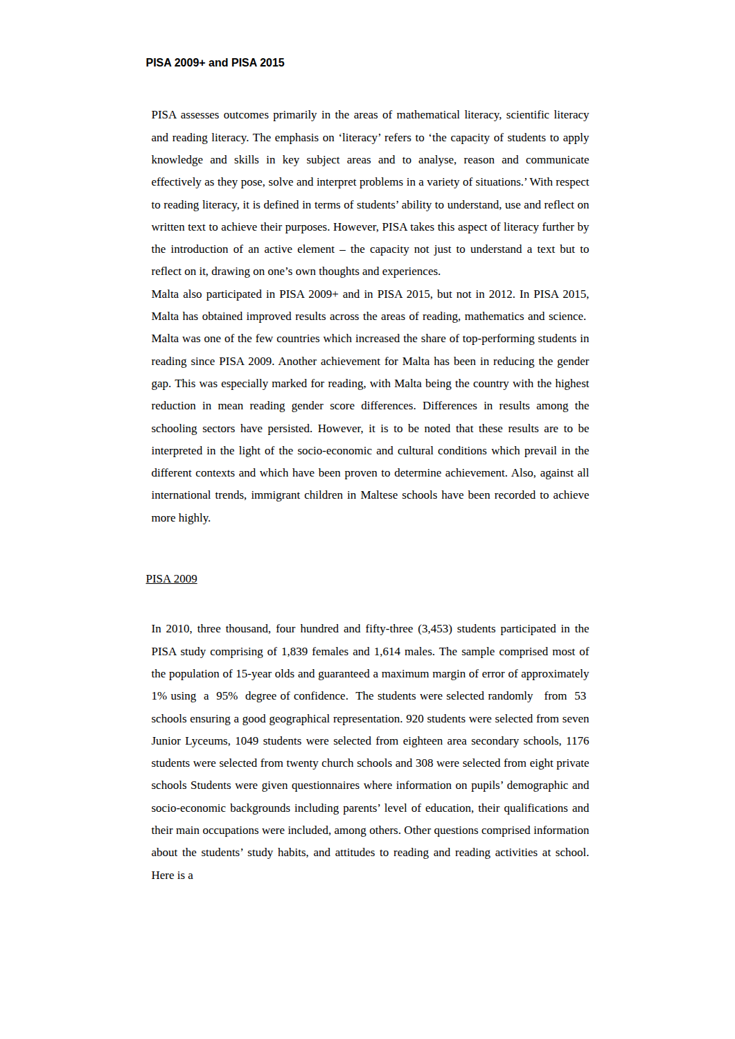PISA 2009+ and PISA 2015
PISA assesses outcomes primarily in the areas of mathematical literacy, scientific literacy and reading literacy. The emphasis on ‘literacy’ refers to ‘the capacity of students to apply knowledge and skills in key subject areas and to analyse, reason and communicate effectively as they pose, solve and interpret problems in a variety of situations.’ With respect to reading literacy, it is defined in terms of students’ ability to understand, use and reflect on written text to achieve their purposes. However, PISA takes this aspect of literacy further by the introduction of an active element – the capacity not just to understand a text but to reflect on it, drawing on one’s own thoughts and experiences.
Malta also participated in PISA 2009+ and in PISA 2015, but not in 2012. In PISA 2015, Malta has obtained improved results across the areas of reading, mathematics and science. Malta was one of the few countries which increased the share of top-performing students in reading since PISA 2009. Another achievement for Malta has been in reducing the gender gap. This was especially marked for reading, with Malta being the country with the highest reduction in mean reading gender score differences. Differences in results among the schooling sectors have persisted. However, it is to be noted that these results are to be interpreted in the light of the socio-economic and cultural conditions which prevail in the different contexts and which have been proven to determine achievement. Also, against all international trends, immigrant children in Maltese schools have been recorded to achieve more highly.
PISA 2009
In 2010, three thousand, four hundred and fifty-three (3,453) students participated in the PISA study comprising of 1,839 females and 1,614 males. The sample comprised most of the population of 15-year olds and guaranteed a maximum margin of error of approximately 1% using a 95% degree of confidence. The students were selected randomly from 53 schools ensuring a good geographical representation. 920 students were selected from seven Junior Lyceums, 1049 students were selected from eighteen area secondary schools, 1176 students were selected from twenty church schools and 308 were selected from eight private schools Students were given questionnaires where information on pupils’ demographic and socio-economic backgrounds including parents’ level of education, their qualifications and their main occupations were included, among others. Other questions comprised information about the students’ study habits, and attitudes to reading and reading activities at school. Here is a